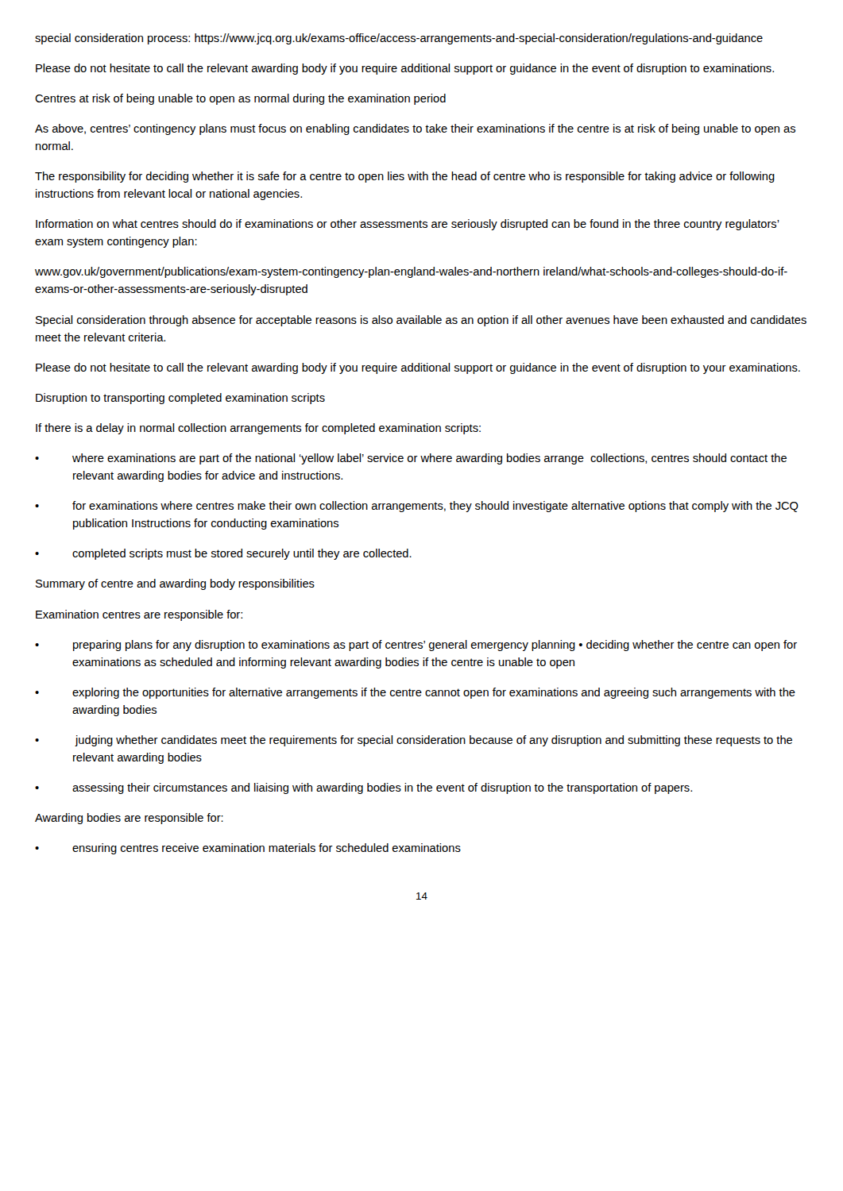special consideration process: https://www.jcq.org.uk/exams-office/access-arrangements-and-special-consideration/regulations-and-guidance
Please do not hesitate to call the relevant awarding body if you require additional support or guidance in the event of disruption to examinations.
Centres at risk of being unable to open as normal during the examination period
As above, centres’ contingency plans must focus on enabling candidates to take their examinations if the centre is at risk of being unable to open as normal.
The responsibility for deciding whether it is safe for a centre to open lies with the head of centre who is responsible for taking advice or following instructions from relevant local or national agencies.
Information on what centres should do if examinations or other assessments are seriously disrupted can be found in the three country regulators’ exam system contingency plan:
www.gov.uk/government/publications/exam-system-contingency-plan-england-wales-and-northern ireland/what-schools-and-colleges-should-do-if-exams-or-other-assessments-are-seriously-disrupted
Special consideration through absence for acceptable reasons is also available as an option if all other avenues have been exhausted and candidates meet the relevant criteria.
Please do not hesitate to call the relevant awarding body if you require additional support or guidance in the event of disruption to your examinations.
Disruption to transporting completed examination scripts
If there is a delay in normal collection arrangements for completed examination scripts:
•where examinations are part of the national ‘yellow label’ service or where awarding bodies arrange collections, centres should contact the relevant awarding bodies for advice and instructions.
•for examinations where centres make their own collection arrangements, they should investigate alternative options that comply with the JCQ publication Instructions for conducting examinations
•completed scripts must be stored securely until they are collected.
Summary of centre and awarding body responsibilities
Examination centres are responsible for:
•preparing plans for any disruption to examinations as part of centres’ general emergency planning • deciding whether the centre can open for examinations as scheduled and informing relevant awarding bodies if the centre is unable to open
•exploring the opportunities for alternative arrangements if the centre cannot open for examinations and agreeing such arrangements with the awarding bodies
• judging whether candidates meet the requirements for special consideration because of any disruption and submitting these requests to the relevant awarding bodies
•assessing their circumstances and liaising with awarding bodies in the event of disruption to the transportation of papers.
Awarding bodies are responsible for:
•ensuring centres receive examination materials for scheduled examinations
14